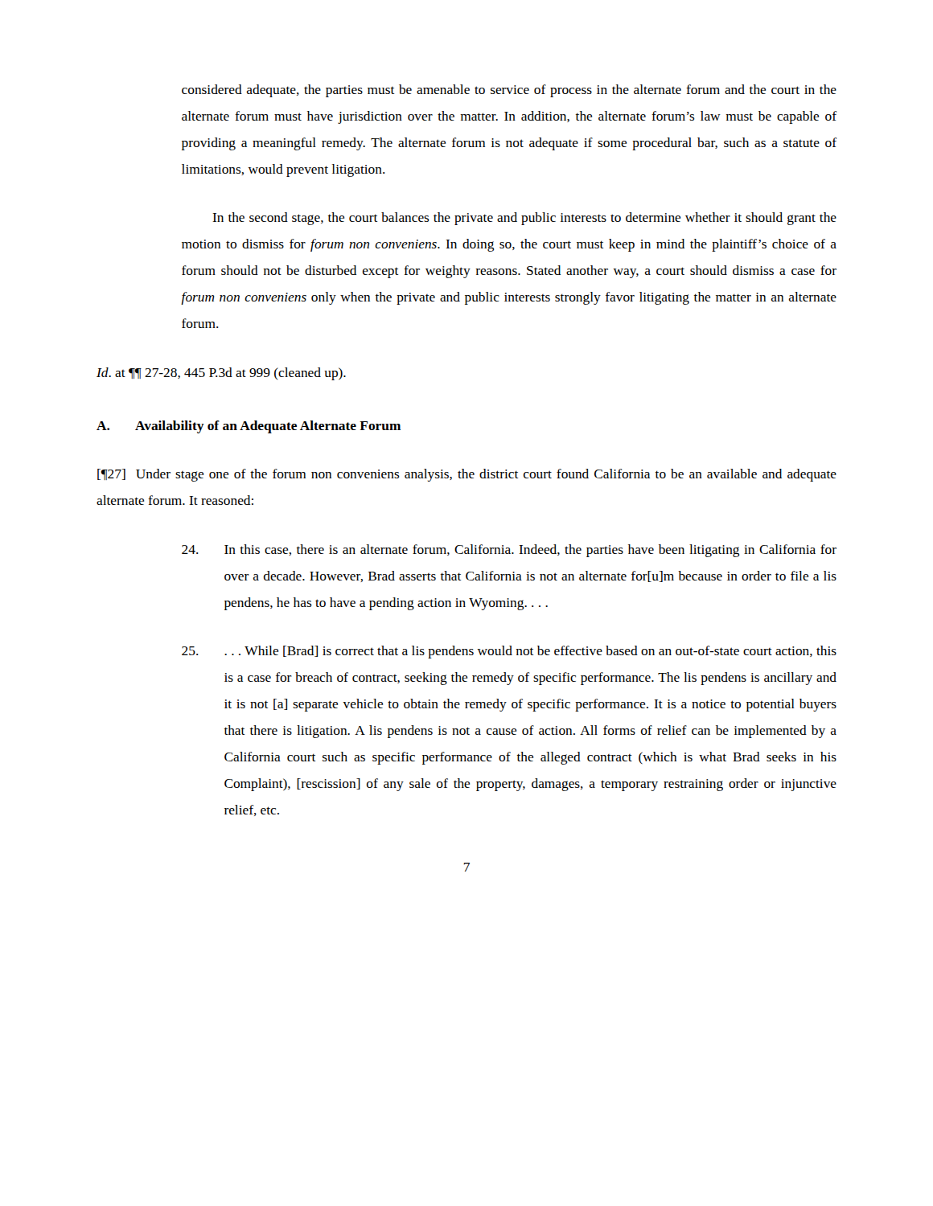considered adequate, the parties must be amenable to service of process in the alternate forum and the court in the alternate forum must have jurisdiction over the matter. In addition, the alternate forum’s law must be capable of providing a meaningful remedy. The alternate forum is not adequate if some procedural bar, such as a statute of limitations, would prevent litigation.
In the second stage, the court balances the private and public interests to determine whether it should grant the motion to dismiss for forum non conveniens. In doing so, the court must keep in mind the plaintiff’s choice of a forum should not be disturbed except for weighty reasons. Stated another way, a court should dismiss a case for forum non conveniens only when the private and public interests strongly favor litigating the matter in an alternate forum.
Id. at ¶¶ 27-28, 445 P.3d at 999 (cleaned up).
A. Availability of an Adequate Alternate Forum
[¶27] Under stage one of the forum non conveniens analysis, the district court found California to be an available and adequate alternate forum. It reasoned:
24. In this case, there is an alternate forum, California. Indeed, the parties have been litigating in California for over a decade. However, Brad asserts that California is not an alternate for[u]m because in order to file a lis pendens, he has to have a pending action in Wyoming. . . .
25.. . . While [Brad] is correct that a lis pendens would not be effective based on an out-of-state court action, this is a case for breach of contract, seeking the remedy of specific performance. The lis pendens is ancillary and it is not [a] separate vehicle to obtain the remedy of specific performance. It is a notice to potential buyers that there is litigation. A lis pendens is not a cause of action. All forms of relief can be implemented by a California court such as specific performance of the alleged contract (which is what Brad seeks in his Complaint), [rescission] of any sale of the property, damages, a temporary restraining order or injunctive relief, etc.
7